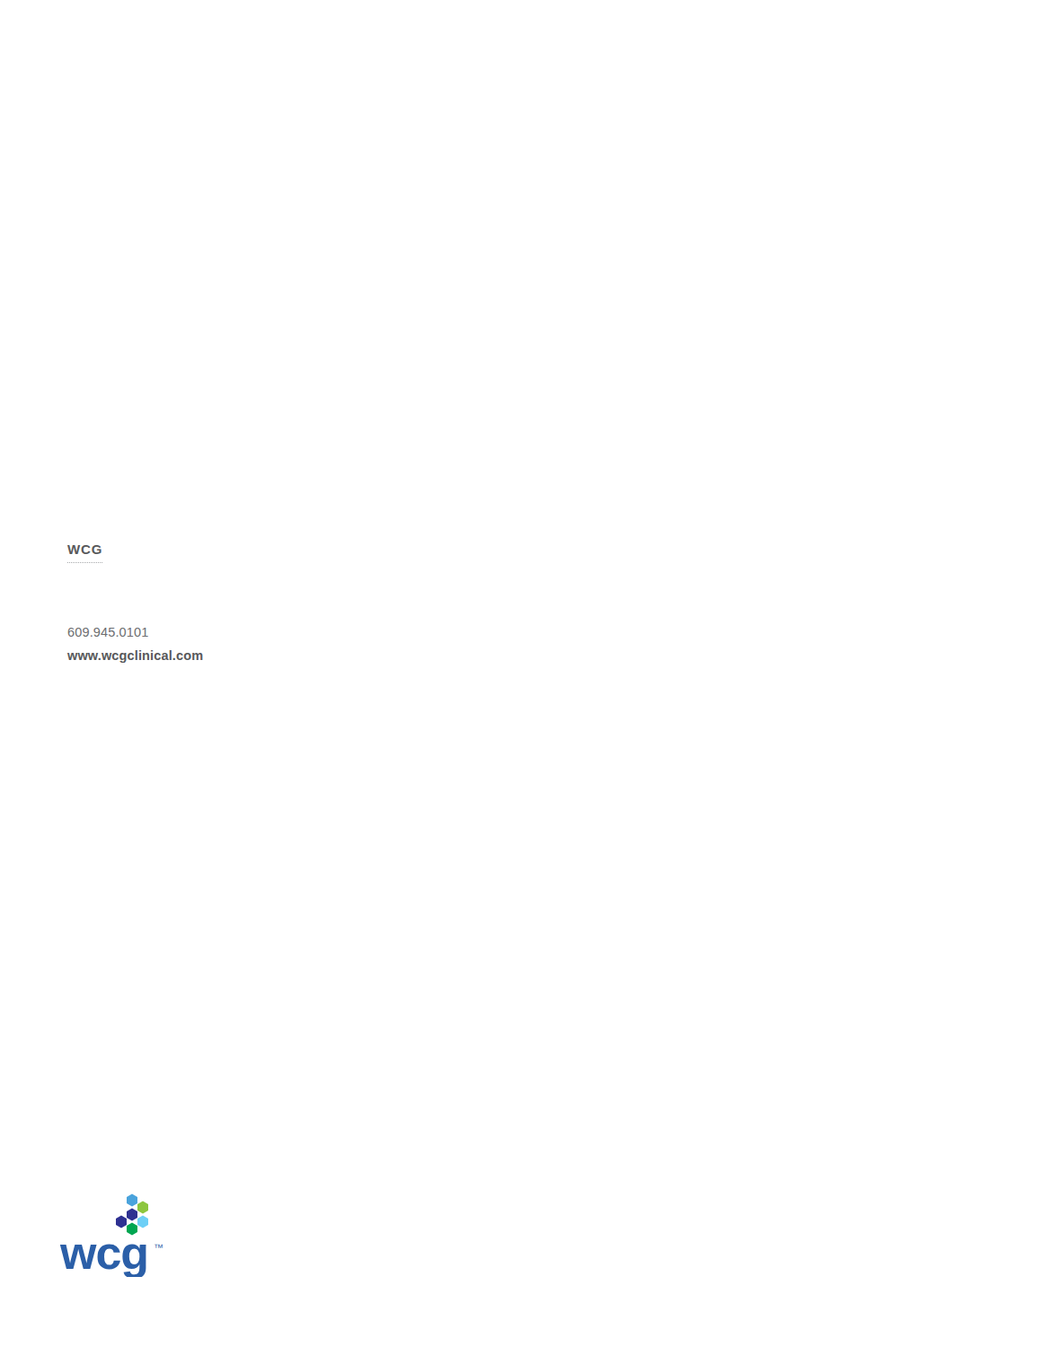WCG
609.945.0101
www.wcgclinical.com
WCG logo wcg ™